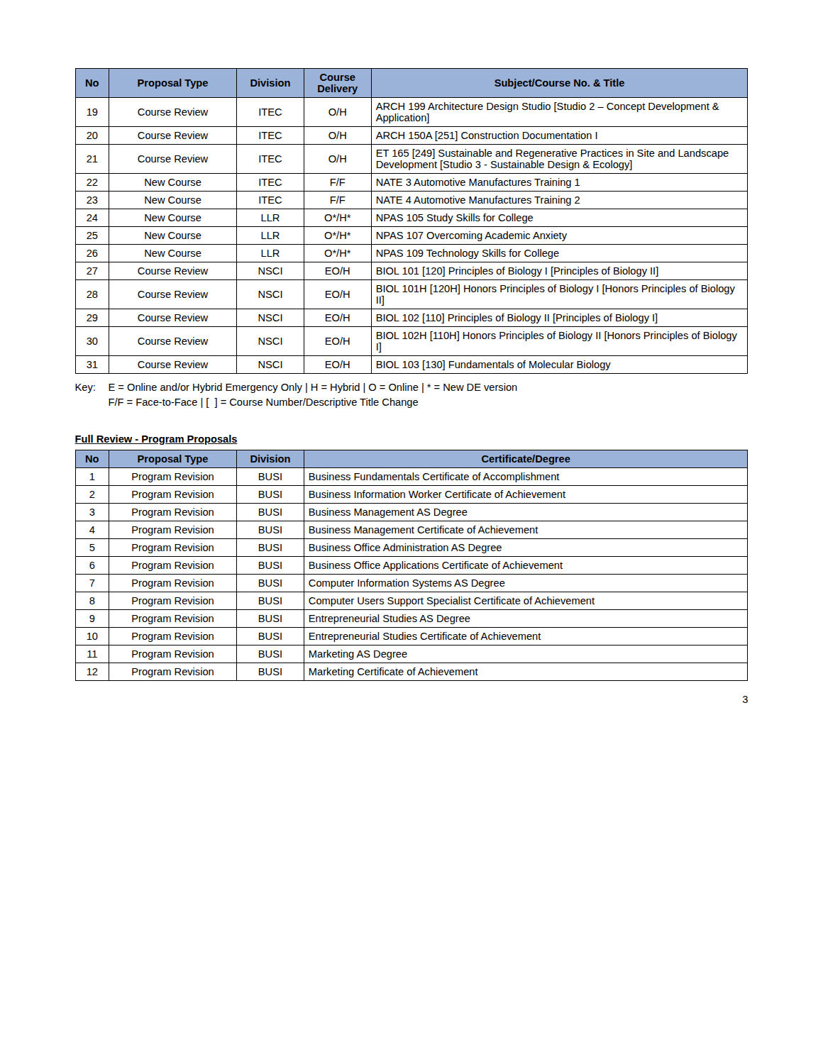| No | Proposal Type | Division | Course Delivery | Subject/Course No. & Title |
| --- | --- | --- | --- | --- |
| 19 | Course Review | ITEC | O/H | ARCH 199 Architecture Design Studio [Studio 2 – Concept Development & Application] |
| 20 | Course Review | ITEC | O/H | ARCH 150A [251] Construction Documentation I |
| 21 | Course Review | ITEC | O/H | ET 165 [249] Sustainable and Regenerative Practices in Site and Landscape Development [Studio 3 - Sustainable Design & Ecology] |
| 22 | New Course | ITEC | F/F | NATE 3 Automotive Manufactures Training 1 |
| 23 | New Course | ITEC | F/F | NATE 4 Automotive Manufactures Training 2 |
| 24 | New Course | LLR | O*/H* | NPAS 105 Study Skills for College |
| 25 | New Course | LLR | O*/H* | NPAS 107 Overcoming Academic Anxiety |
| 26 | New Course | LLR | O*/H* | NPAS 109 Technology Skills for College |
| 27 | Course Review | NSCI | EO/H | BIOL 101 [120] Principles of Biology I [Principles of Biology II] |
| 28 | Course Review | NSCI | EO/H | BIOL 101H [120H] Honors Principles of Biology I [Honors Principles of Biology II] |
| 29 | Course Review | NSCI | EO/H | BIOL 102 [110] Principles of Biology II [Principles of Biology I] |
| 30 | Course Review | NSCI | EO/H | BIOL 102H [110H] Honors Principles of Biology II [Honors Principles of Biology I] |
| 31 | Course Review | NSCI | EO/H | BIOL 103 [130] Fundamentals of Molecular Biology |
Key: E = Online and/or Hybrid Emergency Only | H = Hybrid | O = Online | * = New DE version
F/F = Face-to-Face | [ ] = Course Number/Descriptive Title Change
Full Review - Program Proposals
| No | Proposal Type | Division | Certificate/Degree |
| --- | --- | --- | --- |
| 1 | Program Revision | BUSI | Business Fundamentals Certificate of Accomplishment |
| 2 | Program Revision | BUSI | Business Information Worker Certificate of Achievement |
| 3 | Program Revision | BUSI | Business Management AS Degree |
| 4 | Program Revision | BUSI | Business Management Certificate of Achievement |
| 5 | Program Revision | BUSI | Business Office Administration AS Degree |
| 6 | Program Revision | BUSI | Business Office Applications Certificate of Achievement |
| 7 | Program Revision | BUSI | Computer Information Systems AS Degree |
| 8 | Program Revision | BUSI | Computer Users Support Specialist Certificate of Achievement |
| 9 | Program Revision | BUSI | Entrepreneurial Studies AS Degree |
| 10 | Program Revision | BUSI | Entrepreneurial Studies Certificate of Achievement |
| 11 | Program Revision | BUSI | Marketing AS Degree |
| 12 | Program Revision | BUSI | Marketing Certificate of Achievement |
3